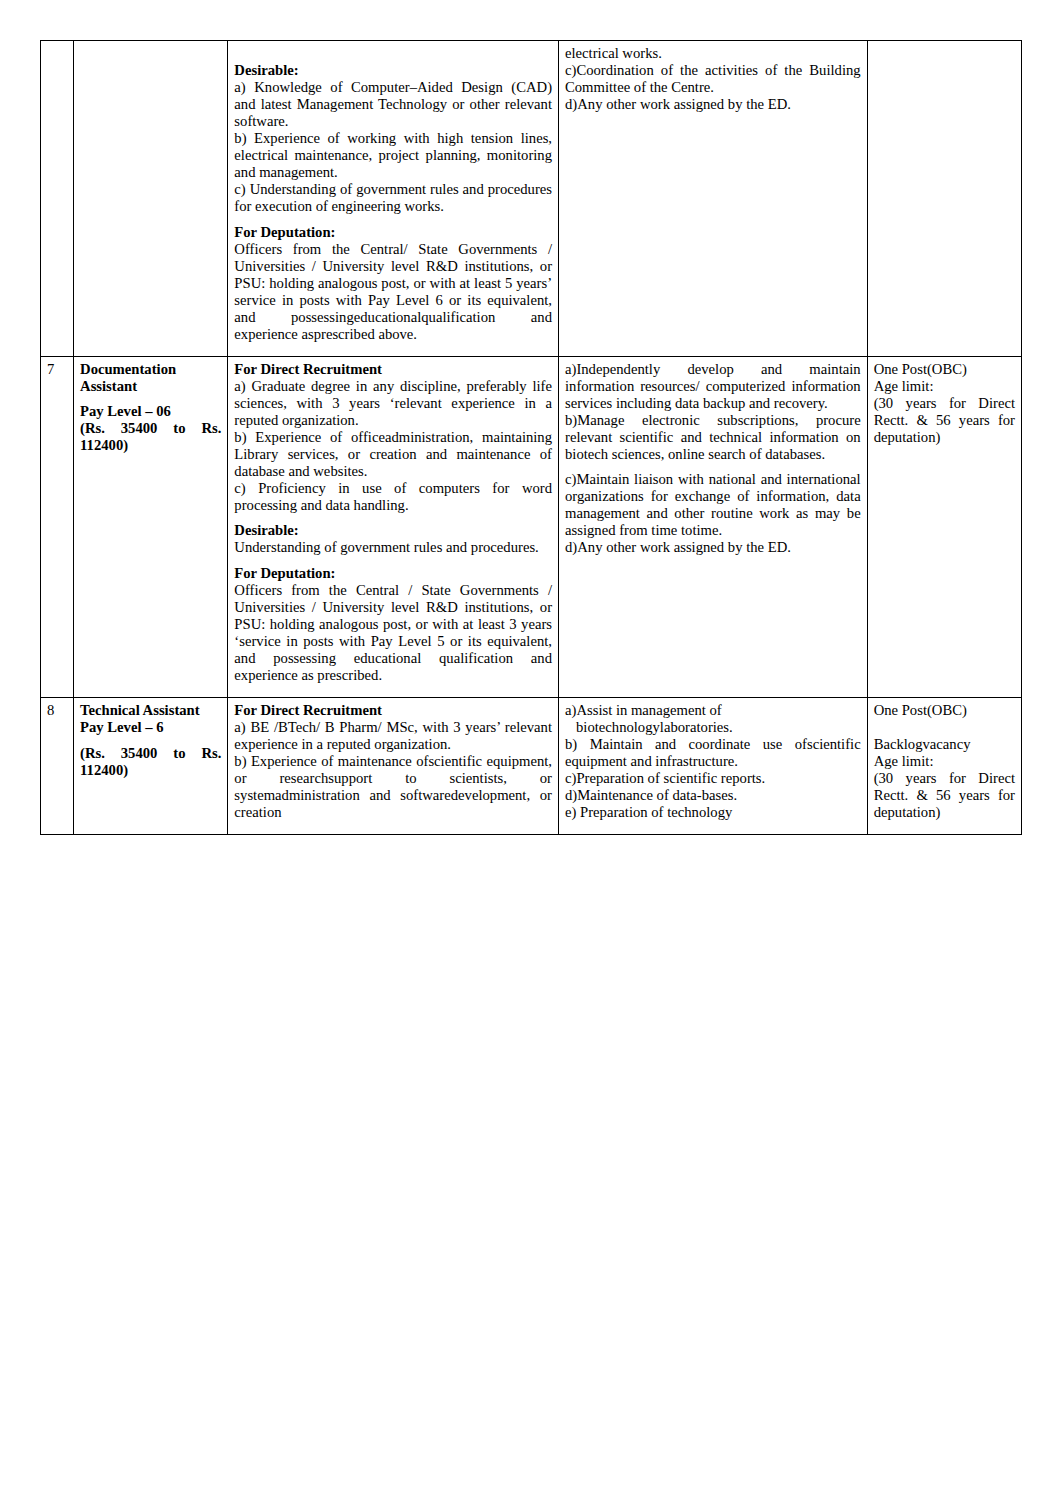| | | Desirable: a) Knowledge of Computer–Aided Design (CAD) and latest Management Technology or other relevant software. b) Experience of working with high tension lines, electrical maintenance, project planning, monitoring and management. c) Understanding of government rules and procedures for execution of engineering works. For Deputation: Officers from the Central/ State Governments / Universities / University level R&D institutions, or PSU: holding analogous post, or with at least 5 years’ service in posts with Pay Level 6 or its equivalent, and possessingeducationalqualification and experience asprescribed above. | electrical works. c)Coordination of the activities of the Building Committee of the Centre. d)Any other work assigned by the ED. | |
| 7 | Documentation Assistant Pay Level – 06 (Rs. 35400 to Rs. 112400) | For Direct Recruitment a) Graduate degree in any discipline, preferably life sciences, with 3 years ‘relevant experience in a reputed organization. b) Experience of officeadministration, maintaining Library services, or creation and maintenance of database and websites. c) Proficiency in use of computers for word processing and data handling. Desirable: Understanding of government rules and procedures. For Deputation: Officers from the Central / State Governments / Universities / University level R&D institutions, or PSU: holding analogous post, or with at least 3 years ‘service in posts with Pay Level 5 or its equivalent, and possessing educational qualification and experience as prescribed. | a)Independently develop and maintain information resources/ computerized information services including data backup and recovery. b)Manage electronic subscriptions, procure relevant scientific and technical information on biotech sciences, online search of databases. c)Maintain liaison with national and international organizations for exchange of information, data management and other routine work as may be assigned from time totime. d)Any other work assigned by the ED. | One Post(OBC) Age limit: (30 years for Direct Rectt. & 56 years for deputation) |
| 8 | Technical Assistant Pay Level – 6 (Rs. 35400 to Rs. 112400) | For Direct Recruitment a) BE /BTech/ B Pharm/ MSc, with 3 years’ relevant experience in a reputed organization. b) Experience of maintenance ofscientific equipment, or researchsupport to scientists, or systemadministration and softwaredevelopment, or creation | a)Assist in management of biotechnologylaboratories. b) Maintain and coordinate use ofscientific equipment and infrastructure. c)Preparation of scientific reports. d)Maintenance of data-bases. e) Preparation of technology | One Post(OBC) Backlogvacancy Age limit: (30 years for Direct Rectt. & 56 years for deputation) |